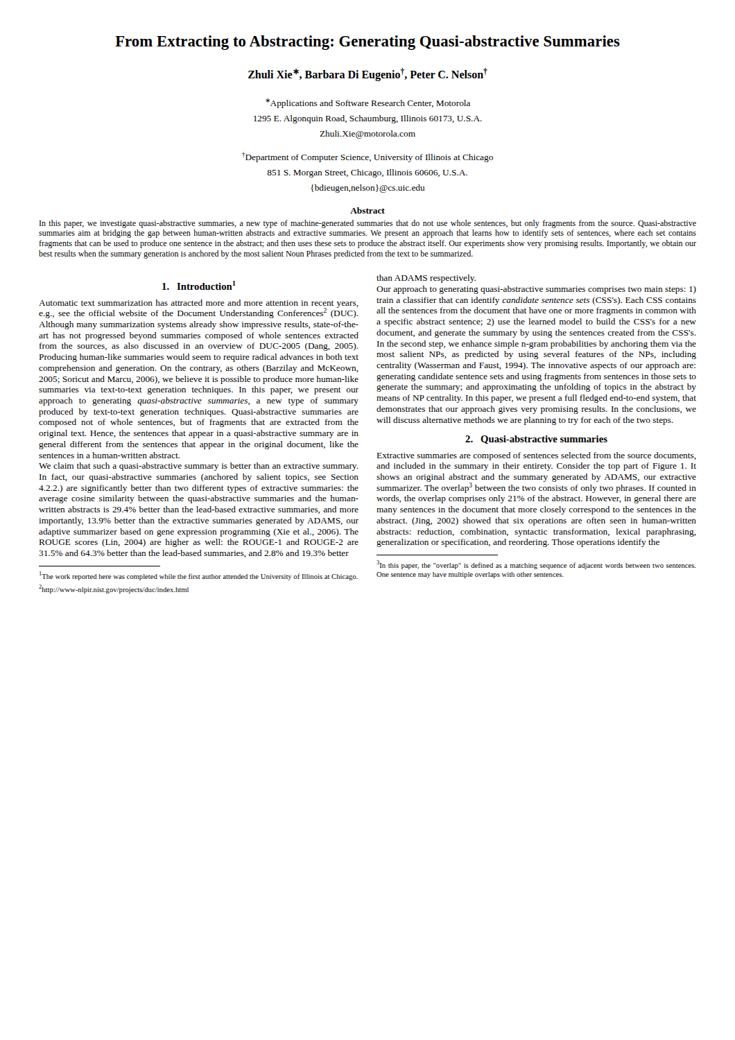From Extracting to Abstracting: Generating Quasi-abstractive Summaries
Zhuli Xie∗, Barbara Di Eugenio†, Peter C. Nelson†
∗Applications and Software Research Center, Motorola
1295 E. Algonquin Road, Schaumburg, Illinois 60173, U.S.A.
Zhuli.Xie@motorola.com
†Department of Computer Science, University of Illinois at Chicago
851 S. Morgan Street, Chicago, Illinois 60606, U.S.A.
{bdieugen,nelson}@cs.uic.edu
Abstract
In this paper, we investigate quasi-abstractive summaries, a new type of machine-generated summaries that do not use whole sentences, but only fragments from the source. Quasi-abstractive summaries aim at bridging the gap between human-written abstracts and extractive summaries. We present an approach that learns how to identify sets of sentences, where each set contains fragments that can be used to produce one sentence in the abstract; and then uses these sets to produce the abstract itself. Our experiments show very promising results. Importantly, we obtain our best results when the summary generation is anchored by the most salient Noun Phrases predicted from the text to be summarized.
1. Introduction1
Automatic text summarization has attracted more and more attention in recent years, e.g., see the official website of the Document Understanding Conferences2 (DUC). Although many summarization systems already show impressive results, state-of-the-art has not progressed beyond summaries composed of whole sentences extracted from the sources, as also discussed in an overview of DUC-2005 (Dang, 2005). Producing human-like summaries would seem to require radical advances in both text comprehension and generation. On the contrary, as others (Barzilay and McKeown, 2005; Soricut and Marcu, 2006), we believe it is possible to produce more human-like summaries via text-to-text generation techniques. In this paper, we present our approach to generating quasi-abstractive summaries, a new type of summary produced by text-to-text generation techniques. Quasi-abstractive summaries are composed not of whole sentences, but of fragments that are extracted from the original text. Hence, the sentences that appear in a quasi-abstractive summary are in general different from the sentences that appear in the original document, like the sentences in a human-written abstract.
We claim that such a quasi-abstractive summary is better than an extractive summary. In fact, our quasi-abstractive summaries (anchored by salient topics, see Section 4.2.2.) are significantly better than two different types of extractive summaries: the average cosine similarity between the quasi-abstractive summaries and the human-written abstracts is 29.4% better than the lead-based extractive summaries, and more importantly, 13.9% better than the extractive summaries generated by ADAMS, our adaptive summarizer based on gene expression programming (Xie et al., 2006). The ROUGE scores (Lin, 2004) are higher as well: the ROUGE-1 and ROUGE-2 are 31.5% and 64.3% better than the lead-based summaries, and 2.8% and 19.3% better
1 The work reported here was completed while the first author attended the University of Illinois at Chicago.
2http://www-nlpir.nist.gov/projects/duc/index.html
than ADAMS respectively.
Our approach to generating quasi-abstractive summaries comprises two main steps: 1) train a classifier that can identify candidate sentence sets (CSS's). Each CSS contains all the sentences from the document that have one or more fragments in common with a specific abstract sentence; 2) use the learned model to build the CSS's for a new document, and generate the summary by using the sentences created from the CSS's. In the second step, we enhance simple n-gram probabilities by anchoring them via the most salient NPs, as predicted by using several features of the NPs, including centrality (Wasserman and Faust, 1994). The innovative aspects of our approach are: generating candidate sentence sets and using fragments from sentences in those sets to generate the summary; and approximating the unfolding of topics in the abstract by means of NP centrality. In this paper, we present a full fledged end-to-end system, that demonstrates that our approach gives very promising results. In the conclusions, we will discuss alternative methods we are planning to try for each of the two steps.
2. Quasi-abstractive summaries
Extractive summaries are composed of sentences selected from the source documents, and included in the summary in their entirety. Consider the top part of Figure 1. It shows an original abstract and the summary generated by ADAMS, our extractive summarizer. The overlap3 between the two consists of only two phrases. If counted in words, the overlap comprises only 21% of the abstract. However, in general there are many sentences in the document that more closely correspond to the sentences in the abstract. (Jing, 2002) showed that six operations are often seen in human-written abstracts: reduction, combination, syntactic transformation, lexical paraphrasing, generalization or specification, and reordering. Those operations identify the
3 In this paper, the "overlap" is defined as a matching sequence of adjacent words between two sentences. One sentence may have multiple overlaps with other sentences.